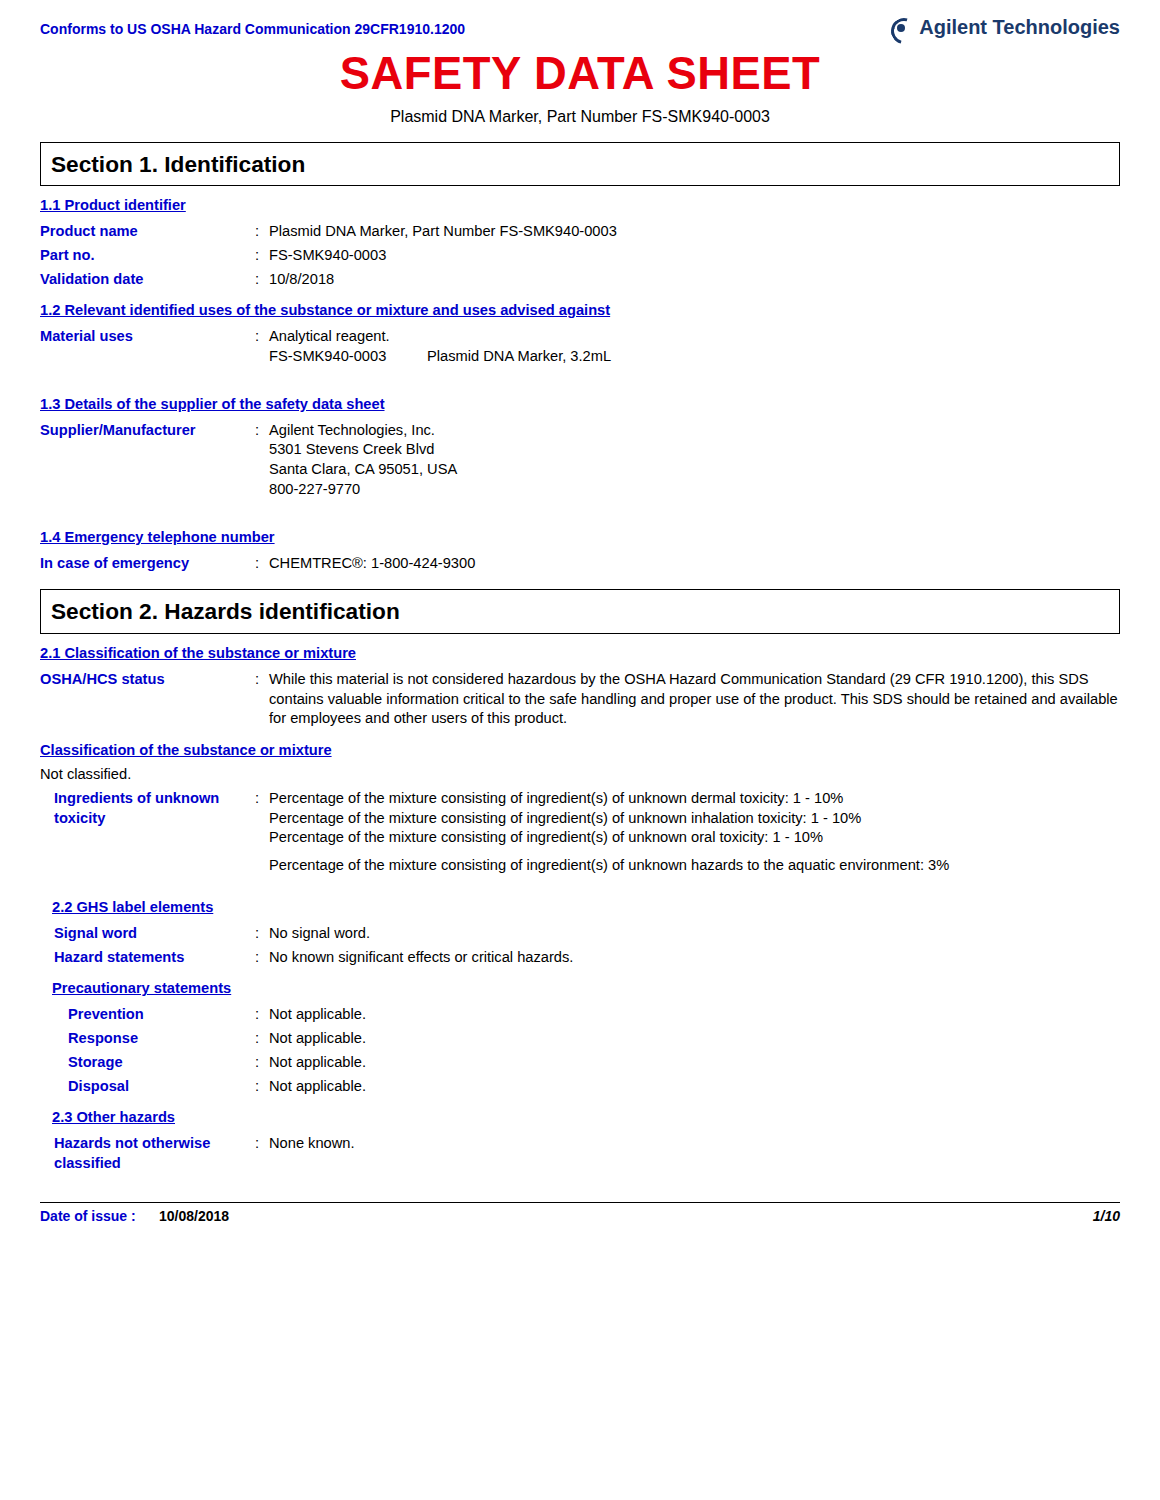Conforms to US OSHA Hazard Communication 29CFR1910.1200
Agilent Technologies
SAFETY DATA SHEET
Plasmid DNA Marker, Part Number FS-SMK940-0003
Section 1. Identification
1.1 Product identifier
| Product name | : | Plasmid DNA Marker, Part Number FS-SMK940-0003 |
| Part no. | : | FS-SMK940-0003 |
| Validation date | : | 10/8/2018 |
1.2 Relevant identified uses of the substance or mixture and uses advised against
| Material uses | : | Analytical reagent. FS-SMK940-0003 Plasmid DNA Marker, 3.2mL |
1.3 Details of the supplier of the safety data sheet
| Supplier/Manufacturer | : | Agilent Technologies, Inc. 5301 Stevens Creek Blvd Santa Clara, CA 95051, USA 800-227-9770 |
1.4 Emergency telephone number
| In case of emergency | : | CHEMTREC®: 1-800-424-9300 |
Section 2. Hazards identification
2.1 Classification of the substance or mixture
| OSHA/HCS status | : | While this material is not considered hazardous by the OSHA Hazard Communication Standard (29 CFR 1910.1200), this SDS contains valuable information critical to the safe handling and proper use of the product. This SDS should be retained and available for employees and other users of this product. |
Classification of the substance or mixture
Not classified.
| Ingredients of unknown toxicity | : | Percentage of the mixture consisting of ingredient(s) of unknown dermal toxicity: 1 - 10% Percentage of the mixture consisting of ingredient(s) of unknown inhalation toxicity: 1 - 10% Percentage of the mixture consisting of ingredient(s) of unknown oral toxicity: 1 - 10% Percentage of the mixture consisting of ingredient(s) of unknown hazards to the aquatic environment: 3% |
2.2 GHS label elements
| Signal word | : | No signal word. |
| Hazard statements | : | No known significant effects or critical hazards. |
Precautionary statements
| Prevention | : | Not applicable. |
| Response | : | Not applicable. |
| Storage | : | Not applicable. |
| Disposal | : | Not applicable. |
2.3 Other hazards
| Hazards not otherwise classified | : | None known. |
Date of issue : 10/08/2018 1/10